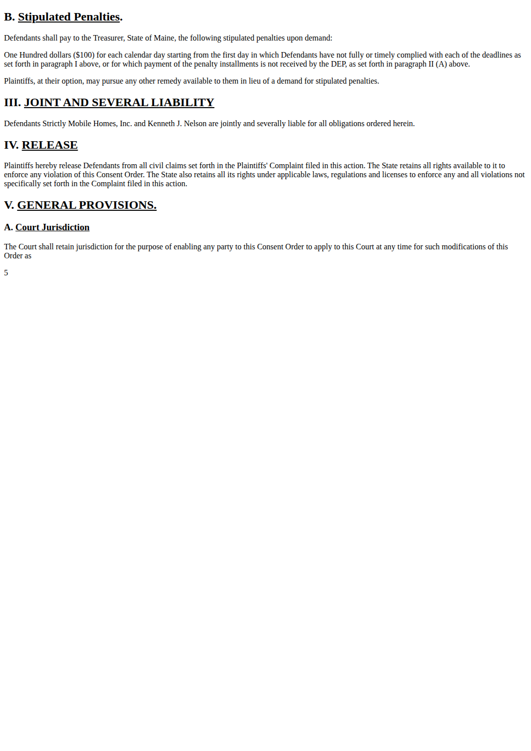B. Stipulated Penalties.
Defendants shall pay to the Treasurer, State of Maine, the following stipulated penalties upon demand:
One Hundred dollars ($100) for each calendar day starting from the first day in which Defendants have not fully or timely complied with each of the deadlines as set forth in paragraph I above, or for which payment of the penalty installments is not received by the DEP, as set forth in paragraph II (A) above.
Plaintiffs, at their option, may pursue any other remedy available to them in lieu of a demand for stipulated penalties.
III. JOINT AND SEVERAL LIABILITY
Defendants Strictly Mobile Homes, Inc. and Kenneth J. Nelson are jointly and severally liable for all obligations ordered herein.
IV. RELEASE
Plaintiffs hereby release Defendants from all civil claims set forth in the Plaintiffs' Complaint filed in this action. The State retains all rights available to it to enforce any violation of this Consent Order. The State also retains all its rights under applicable laws, regulations and licenses to enforce any and all violations not specifically set forth in the Complaint filed in this action.
V. GENERAL PROVISIONS.
A. Court Jurisdiction
The Court shall retain jurisdiction for the purpose of enabling any party to this Consent Order to apply to this Court at any time for such modifications of this Order as
5